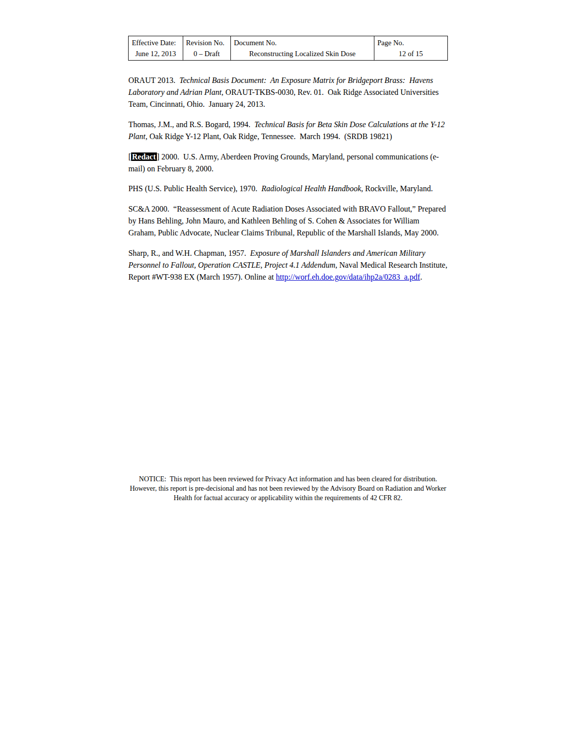| Effective Date: June 12, 2013 | Revision No. 0 – Draft | Document No. Reconstructing Localized Skin Dose | Page No. 12 of 15 |
ORAUT 2013. Technical Basis Document: An Exposure Matrix for Bridgeport Brass: Havens Laboratory and Adrian Plant, ORAUT-TKBS-0030, Rev. 01. Oak Ridge Associated Universities Team, Cincinnati, Ohio. January 24, 2013.
Thomas, J.M., and R.S. Bogard, 1994. Technical Basis for Beta Skin Dose Calculations at the Y-12 Plant, Oak Ridge Y-12 Plant, Oak Ridge, Tennessee. March 1994. (SRDB 19821)
[Redact] 2000. U.S. Army, Aberdeen Proving Grounds, Maryland, personal communications (e-mail) on February 8, 2000.
PHS (U.S. Public Health Service), 1970. Radiological Health Handbook, Rockville, Maryland.
SC&A 2000. “Reassessment of Acute Radiation Doses Associated with BRAVO Fallout,” Prepared by Hans Behling, John Mauro, and Kathleen Behling of S. Cohen & Associates for William Graham, Public Advocate, Nuclear Claims Tribunal, Republic of the Marshall Islands, May 2000.
Sharp, R., and W.H. Chapman, 1957. Exposure of Marshall Islanders and American Military Personnel to Fallout, Operation CASTLE, Project 4.1 Addendum, Naval Medical Research Institute, Report #WT-938 EX (March 1957). Online at http://worf.eh.doe.gov/data/ihp2a/0283_a.pdf.
NOTICE: This report has been reviewed for Privacy Act information and has been cleared for distribution.
However, this report is pre-decisional and has not been reviewed by the Advisory Board on Radiation and Worker
Health for factual accuracy or applicability within the requirements of 42 CFR 82.